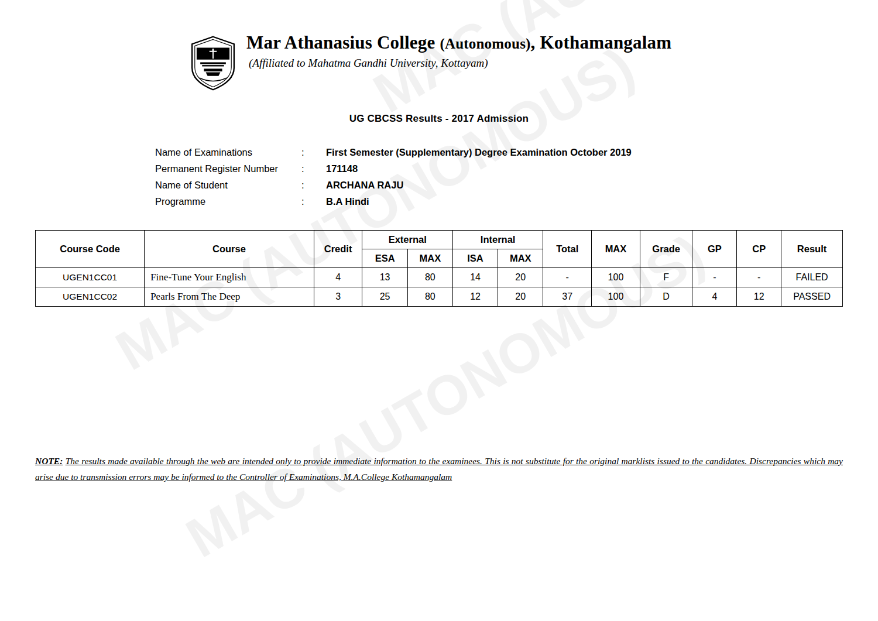MAC (AUTONOMOUS) MAC (AUTONOMOUS) MAC (AUTONOMOUS)
Mar Athanasius College (Autonomous), Kothamangalam
(Affiliated to Mahatma Gandhi University, Kottayam)
UG CBCSS Results - 2017 Admission
| Name of Examinations | : | First Semester (Supplementary) Degree Examination October 2019 |
| Permanent Register Number | : | 171148 |
| Name of Student | : | ARCHANA RAJU |
| Programme | : | B.A Hindi |
| Course Code | Course | Credit | External | Internal | Total | MAX | Grade | GP | CP | Result |
| --- | --- | --- | --- | --- | --- | --- | --- | --- | --- | --- |
| ESA | MAX | ISA | MAX |
| UGEN1CC01 | Fine-Tune Your English | 4 | 13 | 80 | 14 | 20 | - | 100 | F | - | - | FAILED |
| UGEN1CC02 | Pearls From The Deep | 3 | 25 | 80 | 12 | 20 | 37 | 100 | D | 4 | 12 | PASSED |
NOTE: The results made available through the web are intended only to provide immediate information to the examinees. This is not substitute for the original marklists issued to the candidates. Discrepancies which may arise due to transmission errors may be informed to the Controller of Examinations, M.A.College Kothamangalam